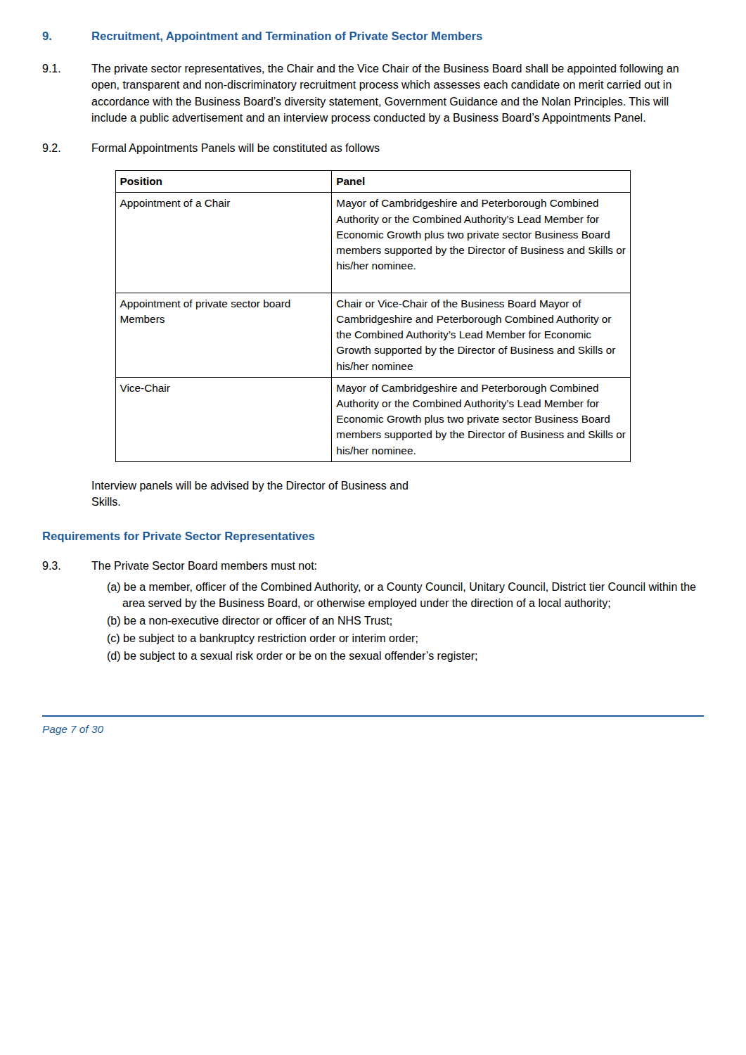9. Recruitment, Appointment and Termination of Private Sector Members
9.1.
The private sector representatives, the Chair and the Vice Chair of the Business Board shall be appointed following an open, transparent and non-discriminatory recruitment process which assesses each candidate on merit carried out in accordance with the Business Board’s diversity statement, Government Guidance and the Nolan Principles. This will include a public advertisement and an interview process conducted by a Business Board’s Appointments Panel.
9.2.
Formal Appointments Panels will be constituted as follows
| Position | Panel |
| --- | --- |
| Appointment of a Chair | Mayor of Cambridgeshire and Peterborough Combined Authority or the Combined Authority’s Lead Member for Economic Growth plus two private sector Business Board members supported by the Director of Business and Skills or his/her nominee. |
| Appointment of private sector board Members | Chair or Vice-Chair of the Business Board Mayor of Cambridgeshire and Peterborough Combined Authority or the Combined Authority’s Lead Member for Economic Growth supported by the Director of Business and Skills or his/her nominee |
| Vice-Chair | Mayor of Cambridgeshire and Peterborough Combined Authority or the Combined Authority’s Lead Member for Economic Growth plus two private sector Business Board members supported by the Director of Business and Skills or his/her nominee. |
Interview panels will be advised by the Director of Business and
Skills.
Requirements for Private Sector Representatives
9.3.
The Private Sector Board members must not:
(a) be a member, officer of the Combined Authority, or a County Council, Unitary Council, District tier Council within the area served by the Business Board, or otherwise employed under the direction of a local authority;
(b) be a non-executive director or officer of an NHS Trust;
(c) be subject to a bankruptcy restriction order or interim order;
(d) be subject to a sexual risk order or be on the sexual offender’s register;
Page 7 of 30